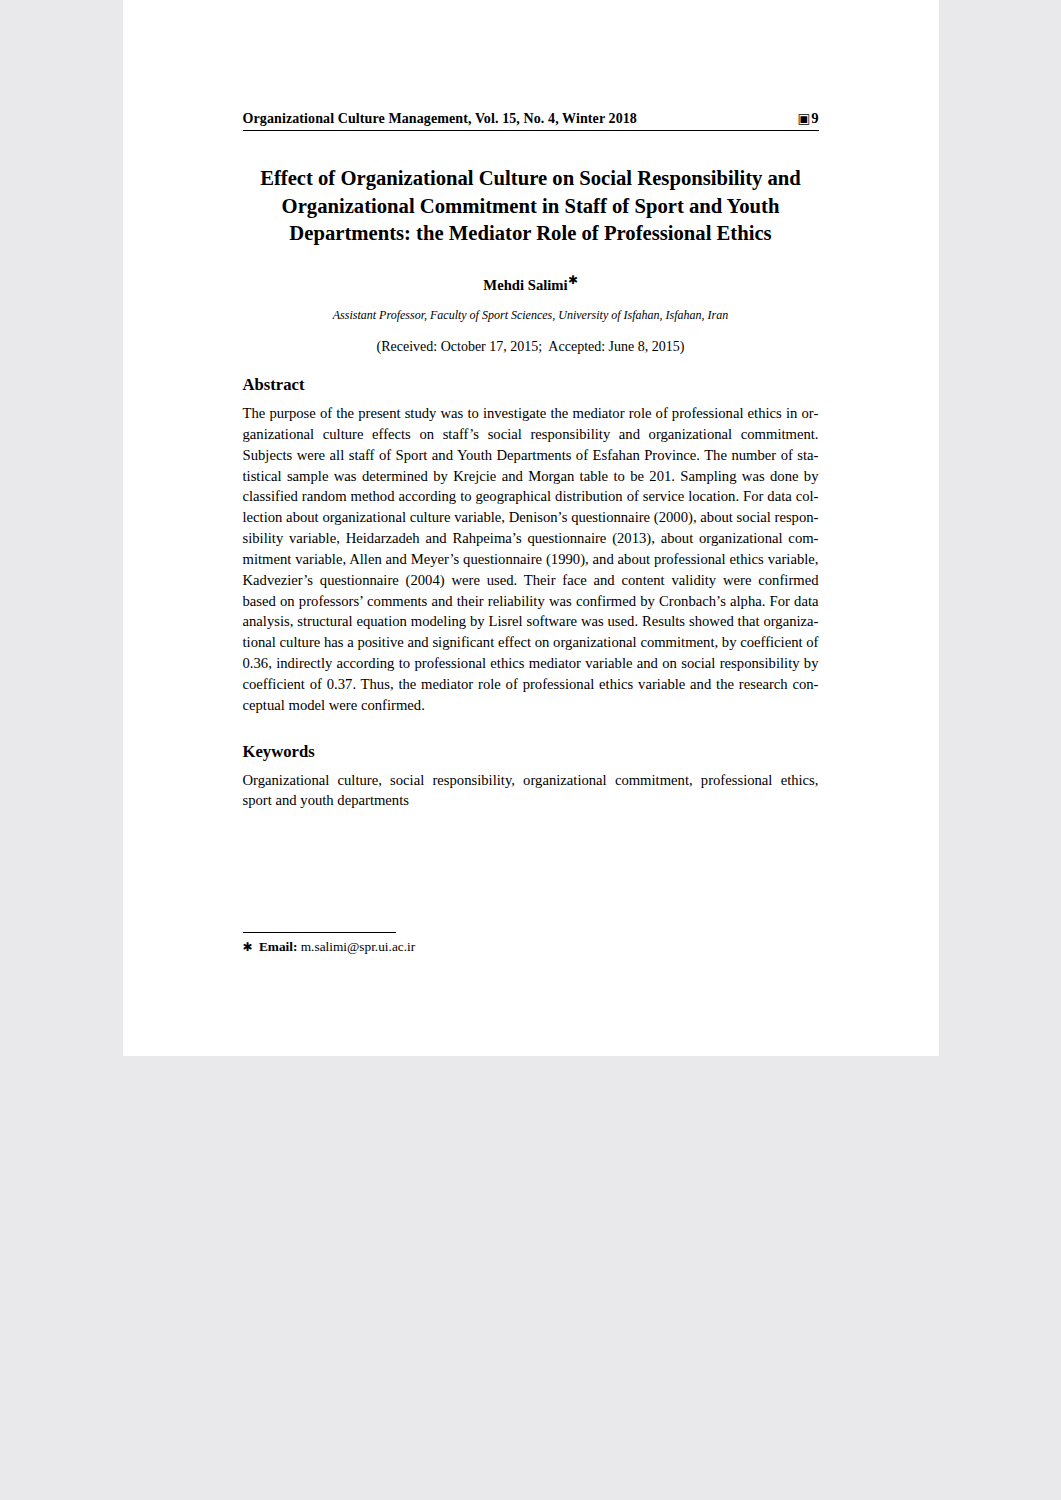Organizational Culture Management, Vol. 15, No. 4, Winter 2018 ▣9
Effect of Organizational Culture on Social Responsibility and Organizational Commitment in Staff of Sport and Youth Departments: the Mediator Role of Professional Ethics
Mehdi Salimi✱
Assistant Professor, Faculty of Sport Sciences, University of Isfahan, Isfahan, Iran
(Received: October 17, 2015; Accepted: June 8, 2015)
Abstract
The purpose of the present study was to investigate the mediator role of professional ethics in organizational culture effects on staff’s social responsibility and organizational commitment. Subjects were all staff of Sport and Youth Departments of Esfahan Province. The number of statistical sample was determined by Krejcie and Morgan table to be 201. Sampling was done by classified random method according to geographical distribution of service location. For data collection about organizational culture variable, Denison’s questionnaire (2000), about social responsibility variable, Heidarzadeh and Rahpeima’s questionnaire (2013), about organizational commitment variable, Allen and Meyer’s questionnaire (1990), and about professional ethics variable, Kadvezier’s questionnaire (2004) were used. Their face and content validity were confirmed based on professors’ comments and their reliability was confirmed by Cronbach’s alpha. For data analysis, structural equation modeling by Lisrel software was used. Results showed that organizational culture has a positive and significant effect on organizational commitment, by coefficient of 0.36, indirectly according to professional ethics mediator variable and on social responsibility by coefficient of 0.37. Thus, the mediator role of professional ethics variable and the research conceptual model were confirmed.
Keywords
Organizational culture, social responsibility, organizational commitment, professional ethics, sport and youth departments
✱ Email: m.salimi@spr.ui.ac.ir